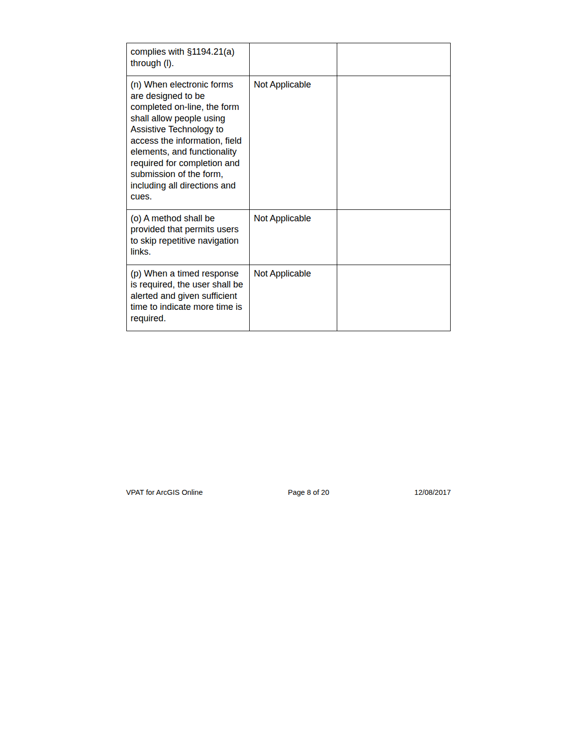| complies with §1194.21(a) through (l). | | |
| (n) When electronic forms are designed to be completed on-line, the form shall allow people using Assistive Technology to access the information, field elements, and functionality required for completion and submission of the form, including all directions and cues. | Not Applicable | |
| (o) A method shall be provided that permits users to skip repetitive navigation links. | Not Applicable | |
| (p) When a timed response is required, the user shall be alerted and given sufficient time to indicate more time is required. | Not Applicable | |
VPAT for ArcGIS Online Page 8 of 20 12/08/2017